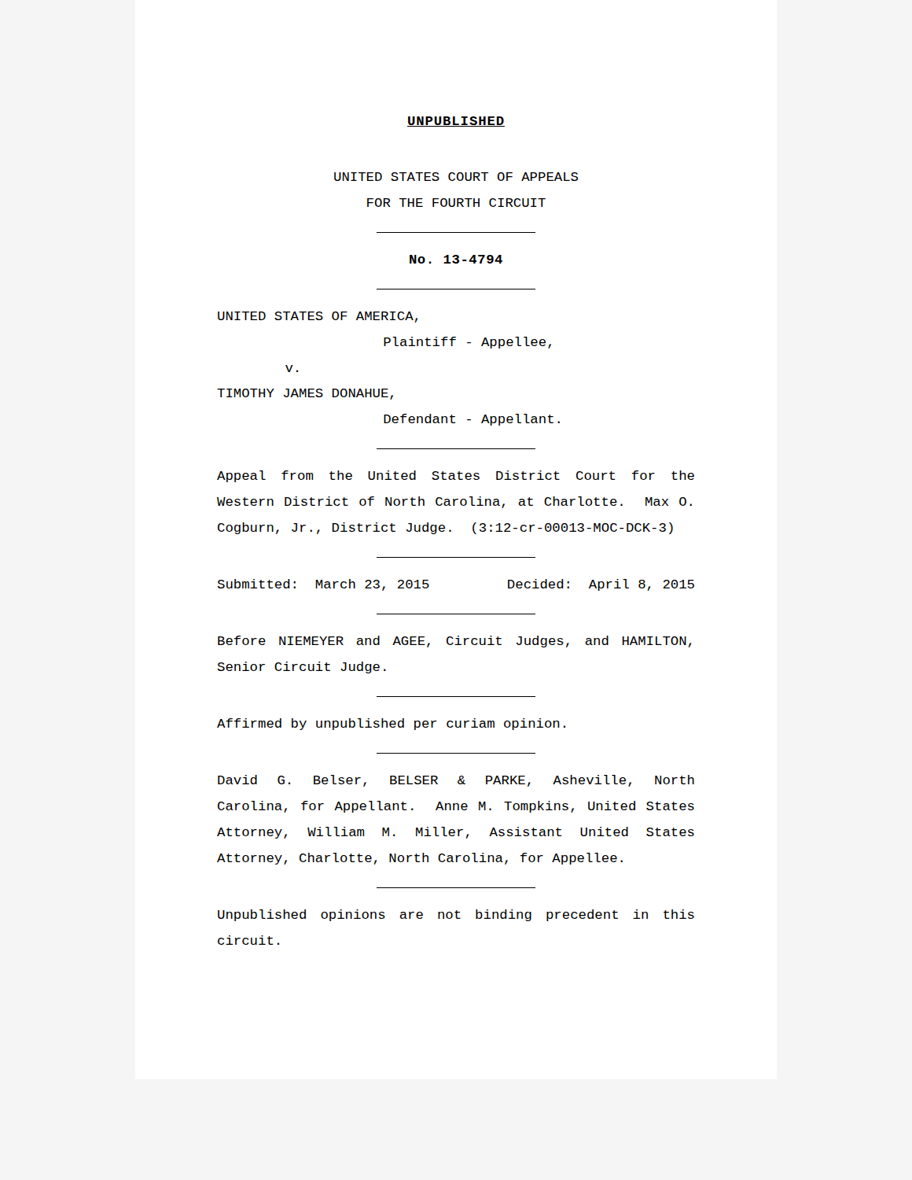UNPUBLISHED
UNITED STATES COURT OF APPEALS
FOR THE FOURTH CIRCUIT
No. 13-4794
UNITED STATES OF AMERICA,
Plaintiff - Appellee,
v.
TIMOTHY JAMES DONAHUE,
Defendant - Appellant.
Appeal from the United States District Court for the Western District of North Carolina, at Charlotte. Max O. Cogburn, Jr., District Judge. (3:12-cr-00013-MOC-DCK-3)
Submitted: March 23, 2015 Decided: April 8, 2015
Before NIEMEYER and AGEE, Circuit Judges, and HAMILTON, Senior Circuit Judge.
Affirmed by unpublished per curiam opinion.
David G. Belser, BELSER & PARKE, Asheville, North Carolina, for Appellant. Anne M. Tompkins, United States Attorney, William M. Miller, Assistant United States Attorney, Charlotte, North Carolina, for Appellee.
Unpublished opinions are not binding precedent in this circuit.